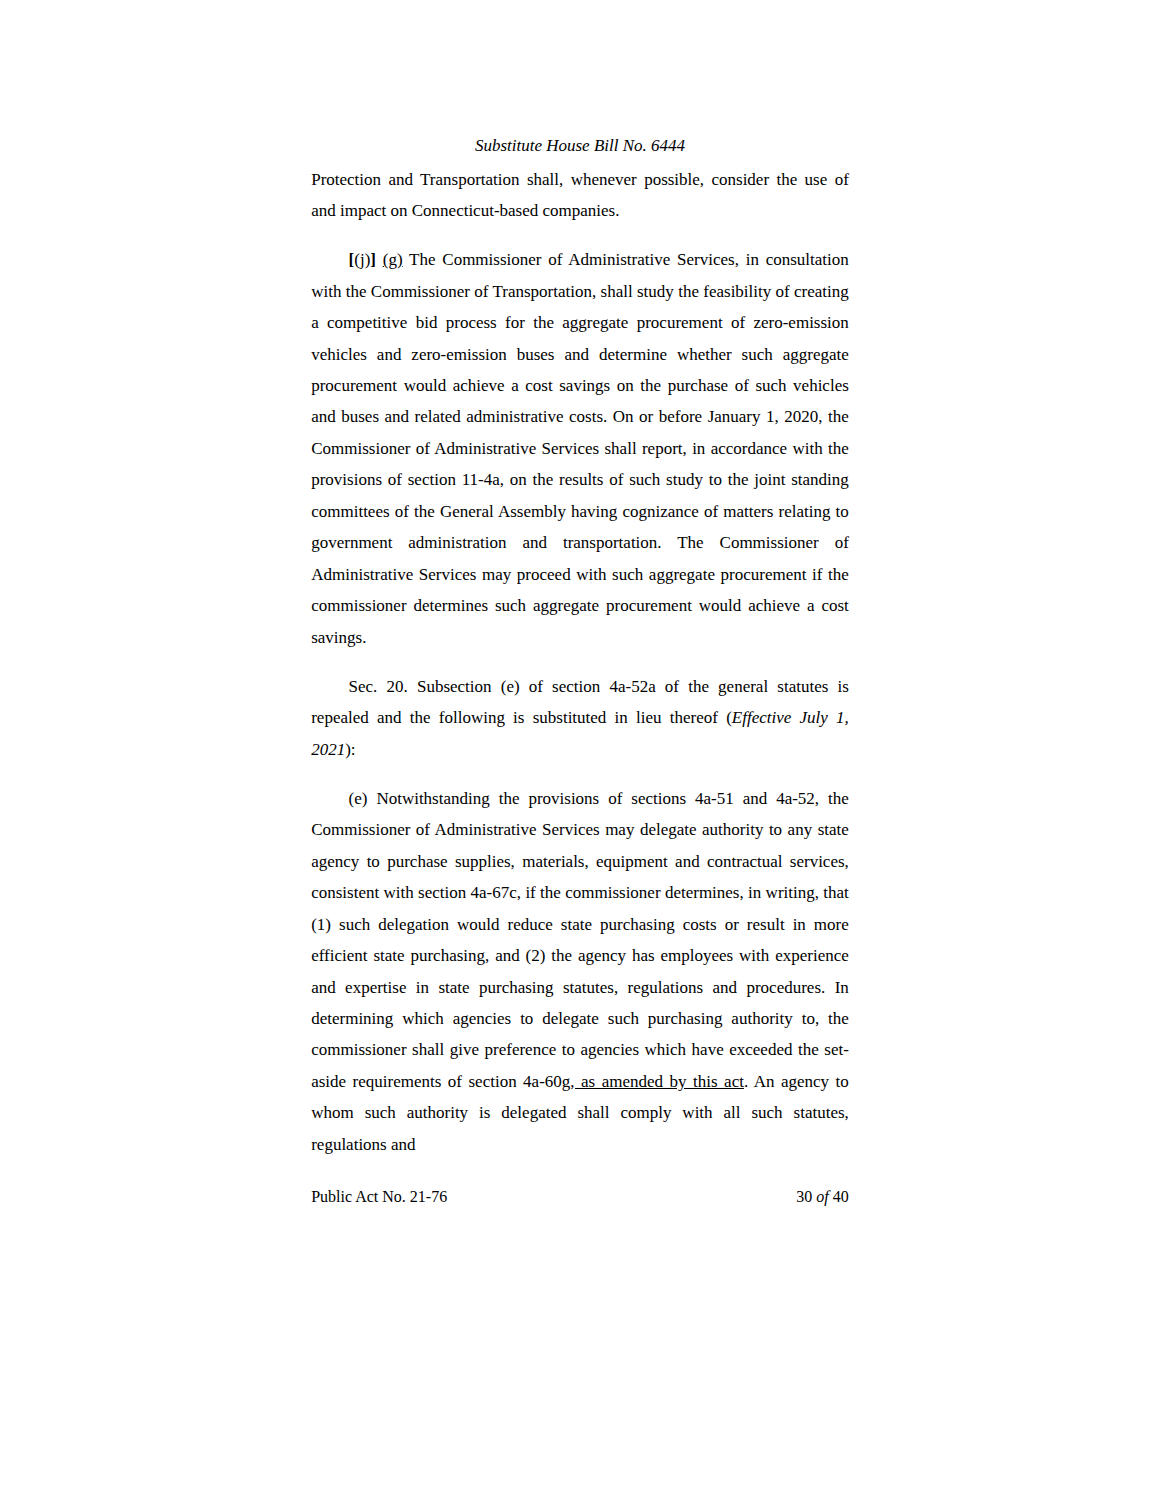Substitute House Bill No. 6444
Protection and Transportation shall, whenever possible, consider the use of and impact on Connecticut-based companies.
[(j)] (g) The Commissioner of Administrative Services, in consultation with the Commissioner of Transportation, shall study the feasibility of creating a competitive bid process for the aggregate procurement of zero-emission vehicles and zero-emission buses and determine whether such aggregate procurement would achieve a cost savings on the purchase of such vehicles and buses and related administrative costs. On or before January 1, 2020, the Commissioner of Administrative Services shall report, in accordance with the provisions of section 11-4a, on the results of such study to the joint standing committees of the General Assembly having cognizance of matters relating to government administration and transportation. The Commissioner of Administrative Services may proceed with such aggregate procurement if the commissioner determines such aggregate procurement would achieve a cost savings.
Sec. 20. Subsection (e) of section 4a-52a of the general statutes is repealed and the following is substituted in lieu thereof (Effective July 1, 2021):
(e) Notwithstanding the provisions of sections 4a-51 and 4a-52, the Commissioner of Administrative Services may delegate authority to any state agency to purchase supplies, materials, equipment and contractual services, consistent with section 4a-67c, if the commissioner determines, in writing, that (1) such delegation would reduce state purchasing costs or result in more efficient state purchasing, and (2) the agency has employees with experience and expertise in state purchasing statutes, regulations and procedures. In determining which agencies to delegate such purchasing authority to, the commissioner shall give preference to agencies which have exceeded the set-aside requirements of section 4a-60g, as amended by this act. An agency to whom such authority is delegated shall comply with all such statutes, regulations and
Public Act No. 21-76
30 of 40